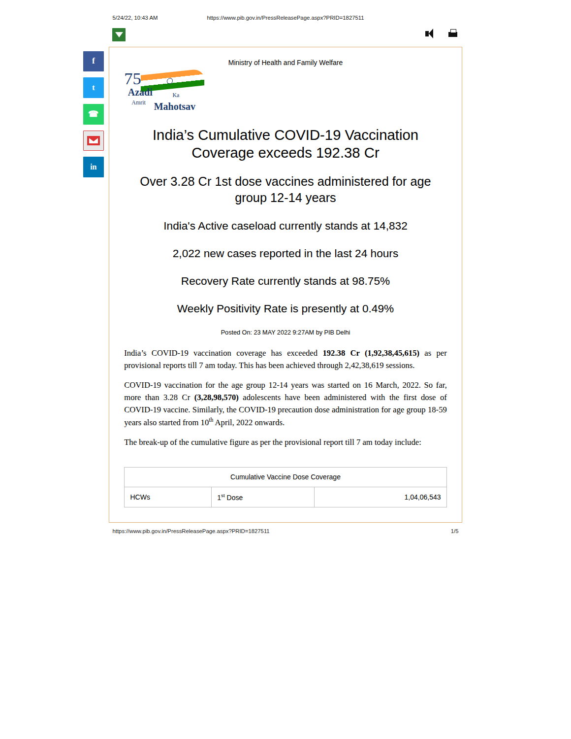5/24/22, 10:43 AM
https://www.pib.gov.in/PressReleasePage.aspx?PRID=1827511
f
t
☎
in
Ministry of Health and Family Welfare
75
Azadi
Ka
Amrit
Mahotsav
India’s Cumulative COVID-19 Vaccination Coverage exceeds 192.38 Cr
Over 3.28 Cr 1st dose vaccines administered for age group 12-14 years
India's Active caseload currently stands at 14,832
2,022 new cases reported in the last 24 hours
Recovery Rate currently stands at 98.75%
Weekly Positivity Rate is presently at 0.49%
Posted On: 23 MAY 2022 9:27AM by PIB Delhi
India’s COVID-19 vaccination coverage has exceeded 192.38 Cr (1,92,38,45,615) as per provisional reports till 7 am today. This has been achieved through 2,42,38,619 sessions.
COVID-19 vaccination for the age group 12-14 years was started on 16 March, 2022. So far, more than 3.28 Cr (3,28,98,570) adolescents have been administered with the first dose of COVID-19 vaccine. Similarly, the COVID-19 precaution dose administration for age group 18-59 years also started from 10th April, 2022 onwards.
The break-up of the cumulative figure as per the provisional report till 7 am today include:
| Cumulative Vaccine Dose Coverage |
| HCWs | 1 st Dose | 1,04,06,543 |
https://www.pib.gov.in/PressReleasePage.aspx?PRID=1827511
1/5